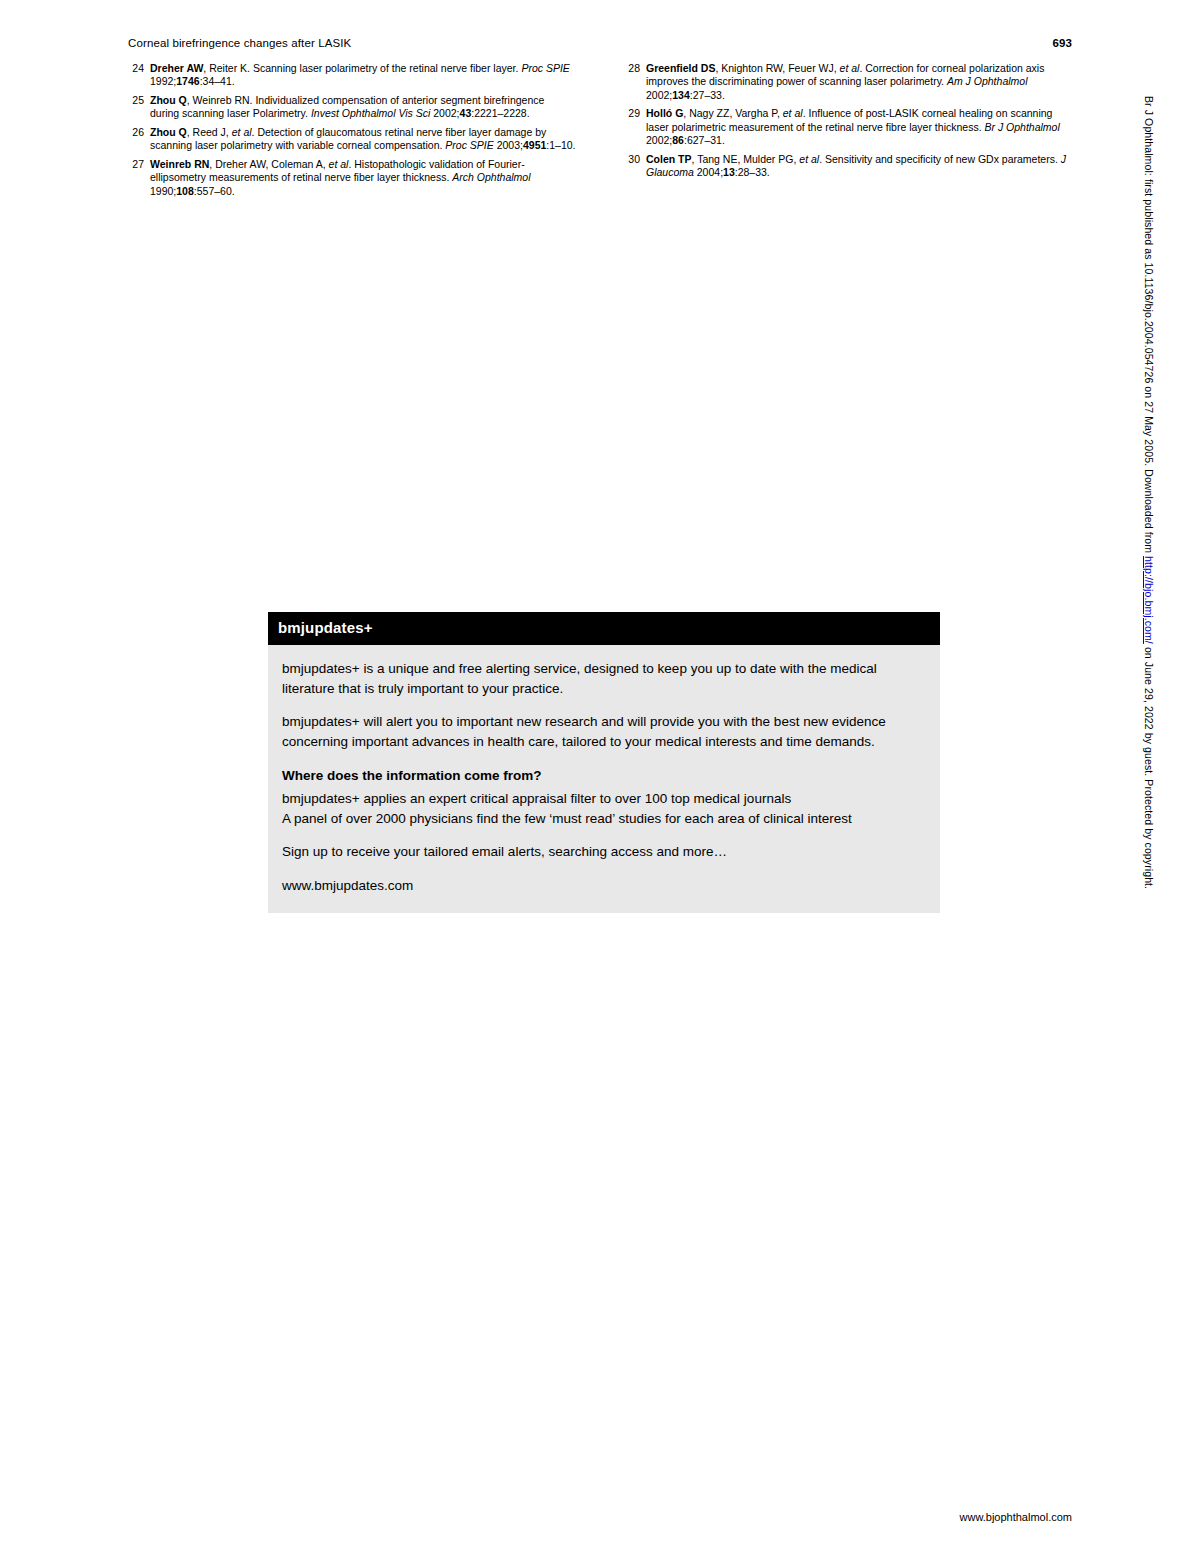Corneal birefringence changes after LASIK
693
Dreher AW, Reiter K. Scanning laser polarimetry of the retinal nerve fiber layer. Proc SPIE 1992;1746:34–41.
Zhou Q, Weinreb RN. Individualized compensation of anterior segment birefringence during scanning laser Polarimetry. Invest Ophthalmol Vis Sci 2002;43:2221–2228.
Zhou Q, Reed J, et al. Detection of glaucomatous retinal nerve fiber layer damage by scanning laser polarimetry with variable corneal compensation. Proc SPIE 2003;4951:1–10.
Weinreb RN, Dreher AW, Coleman A, et al. Histopathologic validation of Fourier-ellipsometry measurements of retinal nerve fiber layer thickness. Arch Ophthalmol 1990;108:557–60.
Greenfield DS, Knighton RW, Feuer WJ, et al. Correction for corneal polarization axis improves the discriminating power of scanning laser polarimetry. Am J Ophthalmol 2002;134:27–33.
Holló G, Nagy ZZ, Vargha P, et al. Influence of post-LASIK corneal healing on scanning laser polarimetric measurement of the retinal nerve fibre layer thickness. Br J Ophthalmol 2002;86:627–31.
Colen TP, Tang NE, Mulder PG, et al. Sensitivity and specificity of new GDx parameters. J Glaucoma 2004;13:28–33.
bmjupdates+
bmjupdates+ is a unique and free alerting service, designed to keep you up to date with the medical literature that is truly important to your practice.
bmjupdates+ will alert you to important new research and will provide you with the best new evidence concerning important advances in health care, tailored to your medical interests and time demands.
Where does the information come from?
bmjupdates+ applies an expert critical appraisal filter to over 100 top medical journals
A panel of over 2000 physicians find the few ‘must read’ studies for each area of clinical interest
Sign up to receive your tailored email alerts, searching access and more…
www.bmjupdates.com
www.bjophthalmol.com
Br J Ophthalmol: first published as 10.1136/bjo.2004.054726 on 27 May 2005. Downloaded from http://bjo.bmj.com/ on June 29, 2022 by guest. Protected by copyright.